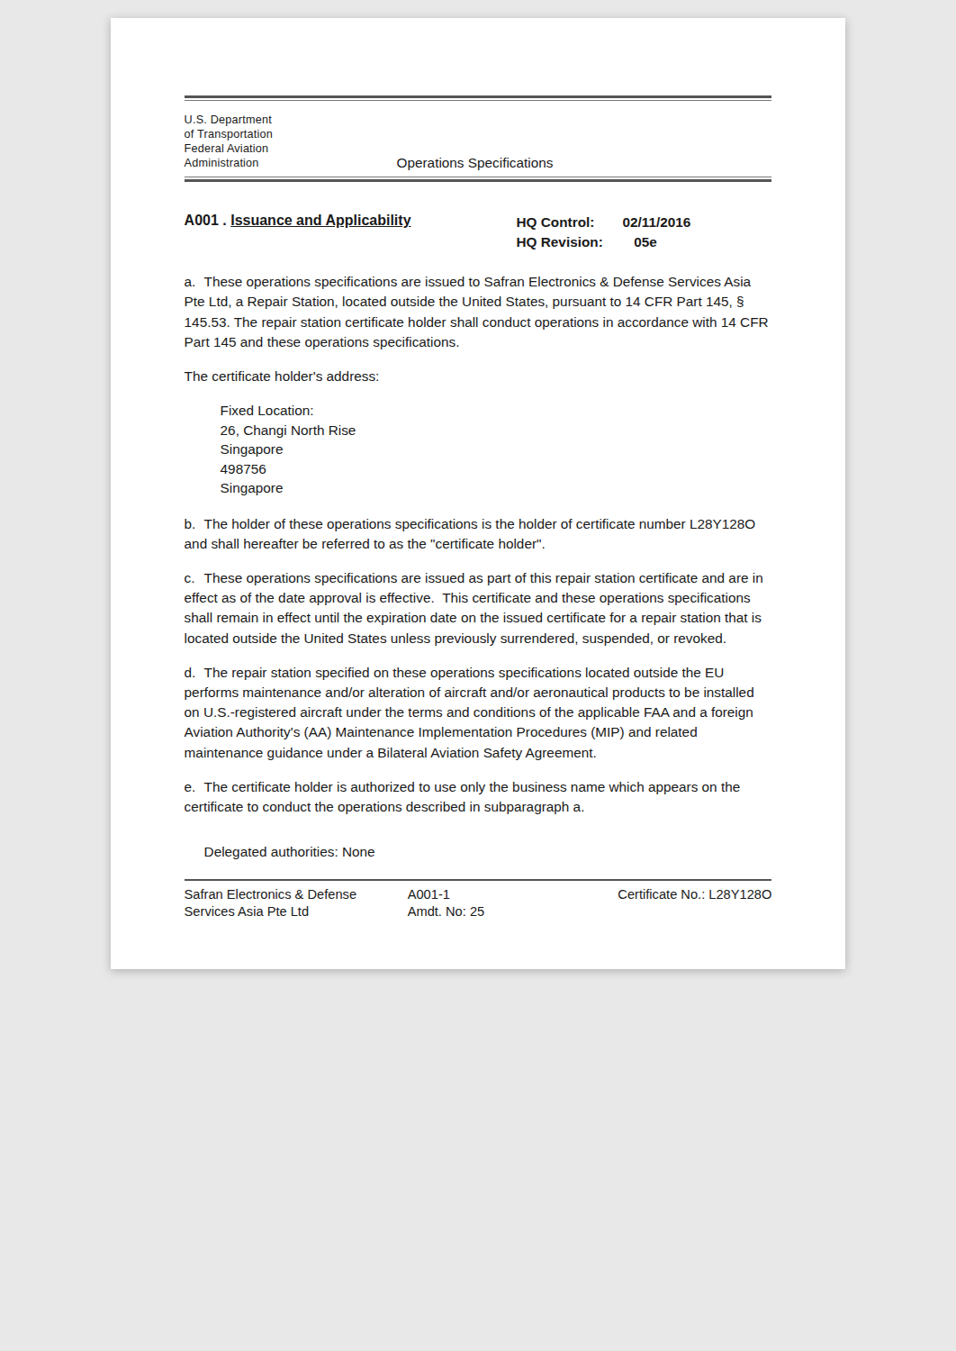| U.S. Department of Transportation Federal Aviation Administration | Operations Specifications |
| A001 . Issuance and Applicability | HQ Control: 02/11/2016 HQ Revision: 05e |
a. These operations specifications are issued to Safran Electronics & Defense Services Asia Pte Ltd, a Repair Station, located outside the United States, pursuant to 14 CFR Part 145, § 145.53. The repair station certificate holder shall conduct operations in accordance with 14 CFR Part 145 and these operations specifications.
The certificate holder's address:
Fixed Location:
26, Changi North Rise
Singapore
498756
Singapore
b. The holder of these operations specifications is the holder of certificate number L28Y128O and shall hereafter be referred to as the "certificate holder".
c. These operations specifications are issued as part of this repair station certificate and are in effect as of the date approval is effective. This certificate and these operations specifications shall remain in effect until the expiration date on the issued certificate for a repair station that is located outside the United States unless previously surrendered, suspended, or revoked.
d. The repair station specified on these operations specifications located outside the EU performs maintenance and/or alteration of aircraft and/or aeronautical products to be installed on U.S.-registered aircraft under the terms and conditions of the applicable FAA and a foreign Aviation Authority's (AA) Maintenance Implementation Procedures (MIP) and related maintenance guidance under a Bilateral Aviation Safety Agreement.
e. The certificate holder is authorized to use only the business name which appears on the certificate to conduct the operations described in subparagraph a.
Delegated authorities: None
| Safran Electronics & Defense Services Asia Pte Ltd | A001-1 Amdt. No: 25 | Certificate No.: L28Y128O |